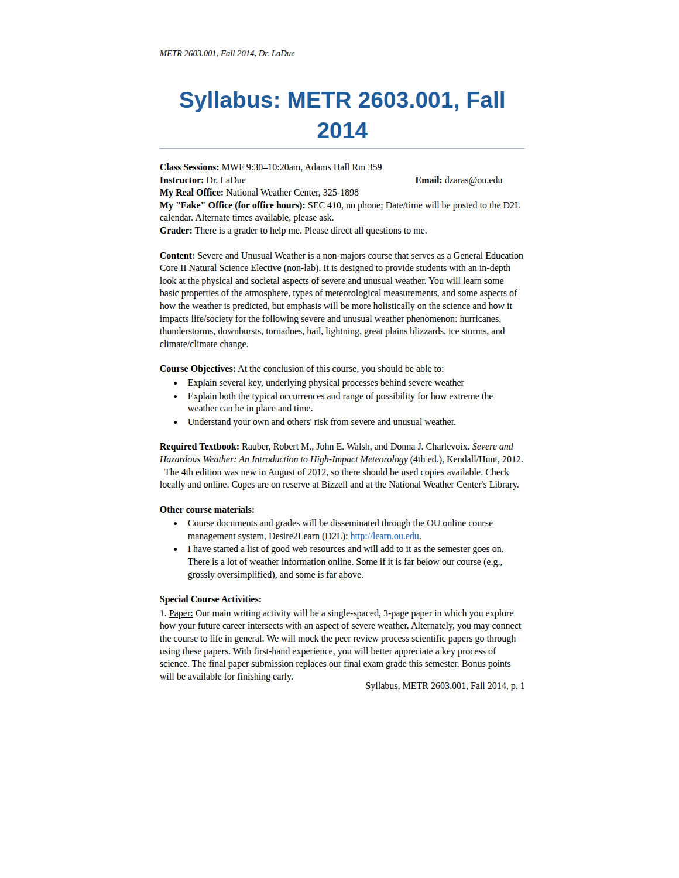METR 2603.001, Fall 2014, Dr. LaDue
Syllabus: METR 2603.001, Fall 2014
Class Sessions: MWF 9:30–10:20am, Adams Hall Rm 359
Instructor: Dr. LaDue Email: dzaras@ou.edu
My Real Office: National Weather Center, 325-1898
My "Fake" Office (for office hours): SEC 410, no phone; Date/time will be posted to the D2L calendar. Alternate times available, please ask.
Grader: There is a grader to help me. Please direct all questions to me.
Content: Severe and Unusual Weather is a non-majors course that serves as a General Education Core II Natural Science Elective (non-lab). It is designed to provide students with an in-depth look at the physical and societal aspects of severe and unusual weather. You will learn some basic properties of the atmosphere, types of meteorological measurements, and some aspects of how the weather is predicted, but emphasis will be more holistically on the science and how it impacts life/society for the following severe and unusual weather phenomenon: hurricanes, thunderstorms, downbursts, tornadoes, hail, lightning, great plains blizzards, ice storms, and climate/climate change.
Course Objectives: At the conclusion of this course, you should be able to:
Explain several key, underlying physical processes behind severe weather
Explain both the typical occurrences and range of possibility for how extreme the weather can be in place and time.
Understand your own and others' risk from severe and unusual weather.
Required Textbook: Rauber, Robert M., John E. Walsh, and Donna J. Charlevoix. Severe and Hazardous Weather: An Introduction to High-Impact Meteorology (4th ed.), Kendall/Hunt, 2012. The 4th edition was new in August of 2012, so there should be used copies available. Check locally and online. Copes are on reserve at Bizzell and at the National Weather Center's Library.
Other course materials:
Course documents and grades will be disseminated through the OU online course management system, Desire2Learn (D2L): http://learn.ou.edu.
I have started a list of good web resources and will add to it as the semester goes on. There is a lot of weather information online. Some if it is far below our course (e.g., grossly oversimplified), and some is far above.
Special Course Activities:
1. Paper: Our main writing activity will be a single-spaced, 3-page paper in which you explore how your future career intersects with an aspect of severe weather. Alternately, you may connect the course to life in general. We will mock the peer review process scientific papers go through using these papers. With first-hand experience, you will better appreciate a key process of science. The final paper submission replaces our final exam grade this semester. Bonus points will be available for finishing early.
Syllabus, METR 2603.001, Fall 2014, p. 1